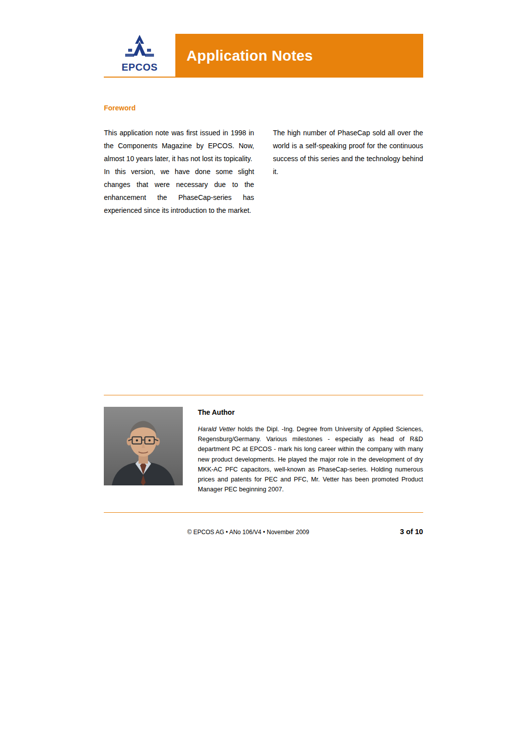EPCOS
Application Notes
Foreword
This application note was first issued in 1998 in the Components Magazine by EPCOS. Now, almost 10 years later, it has not lost its topicality.
In this version, we have done some slight changes that were necessary due to the enhancement the PhaseCap-series has experienced since its introduction to the market.
The high number of PhaseCap sold all over the world is a self-speaking proof for the continuous success of this series and the technology behind it.
The Author
Harald Vetter holds the Dipl. -Ing. Degree from University of Applied Sciences, Regensburg/Germany. Various milestones - especially as head of R&D department PC at EPCOS - mark his long career within the company with many new product developments. He played the major role in the development of dry MKK-AC PFC capacitors, well-known as PhaseCap-series. Holding numerous prices and patents for PEC and PFC, Mr. Vetter has been promoted Product Manager PEC beginning 2007.
© EPCOS AG • ANo 106/V4 • November 2009
3 of 10